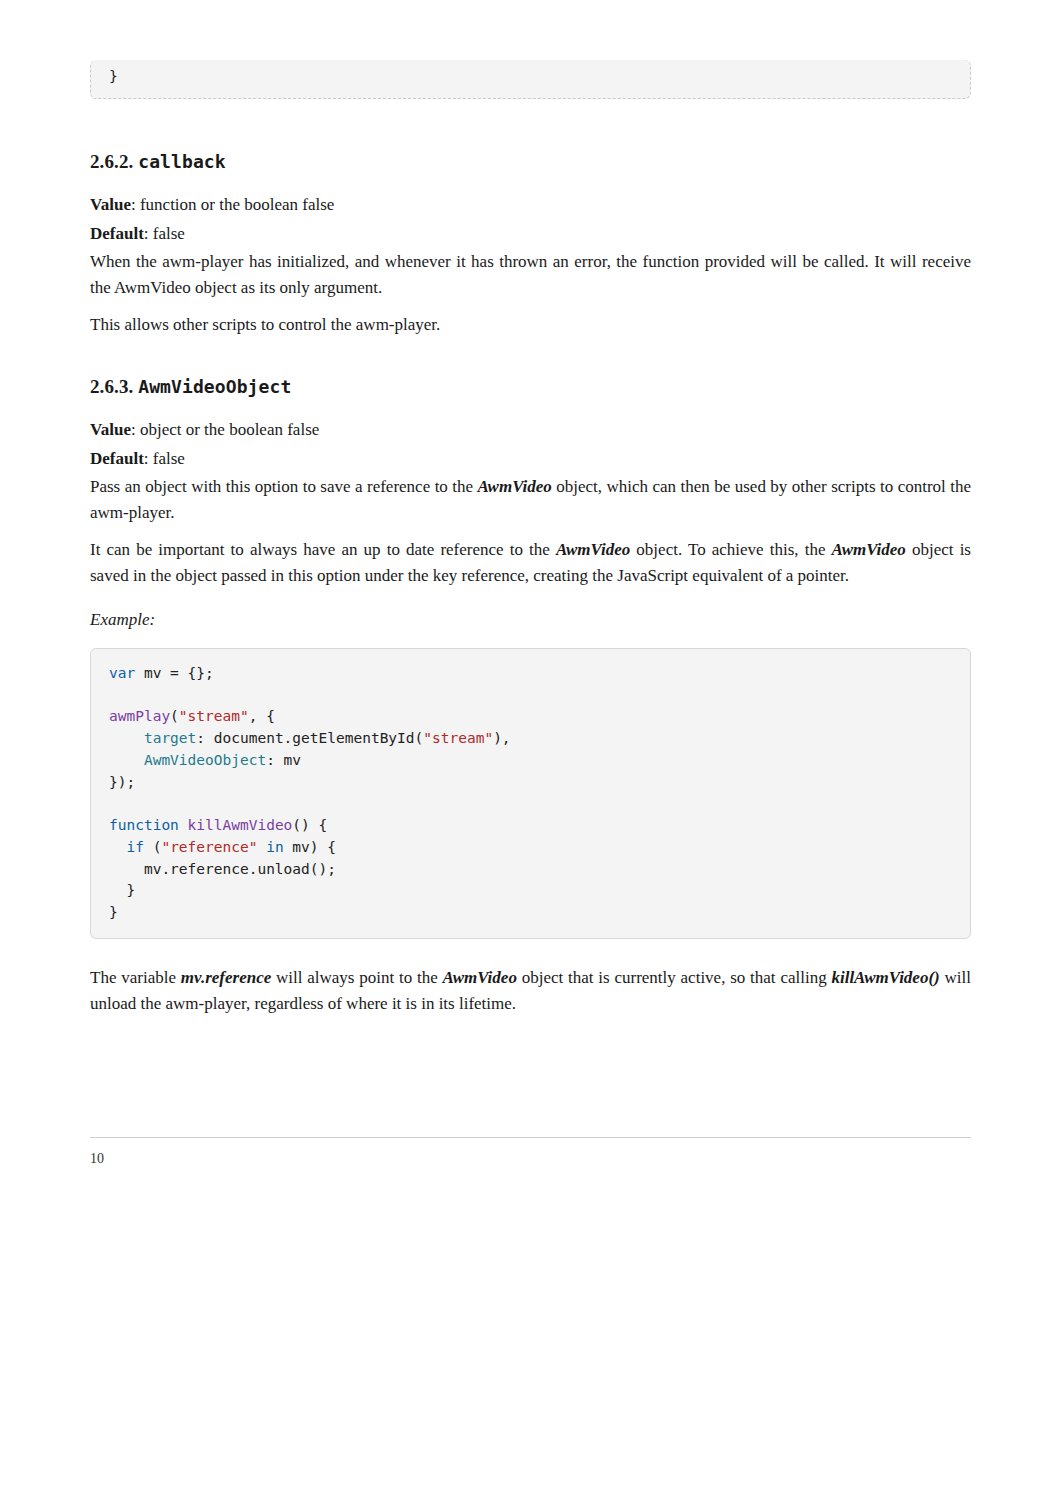}
2.6.2. callback
Value: function or the boolean false
Default: false
When the awm-player has initialized, and whenever it has thrown an error, the function provided will be called. It will receive the AwmVideo object as its only argument.
This allows other scripts to control the awm-player.
2.6.3. AwmVideoObject
Value: object or the boolean false
Default: false
Pass an object with this option to save a reference to the AwmVideo object, which can then be used by other scripts to control the awm-player.
It can be important to always have an up to date reference to the AwmVideo object. To achieve this, the AwmVideo object is saved in the object passed in this option under the key reference, creating the JavaScript equivalent of a pointer.
Example:
var mv = {};

awmPlay("stream", {
    target: document.getElementById("stream"),
    AwmVideoObject: mv
});

function killAwmVideo() {
  if ("reference" in mv) {
    mv.reference.unload();
  }
}
The variable mv.reference will always point to the AwmVideo object that is currently active, so that calling killAwmVideo() will unload the awm-player, regardless of where it is in its lifetime.
10